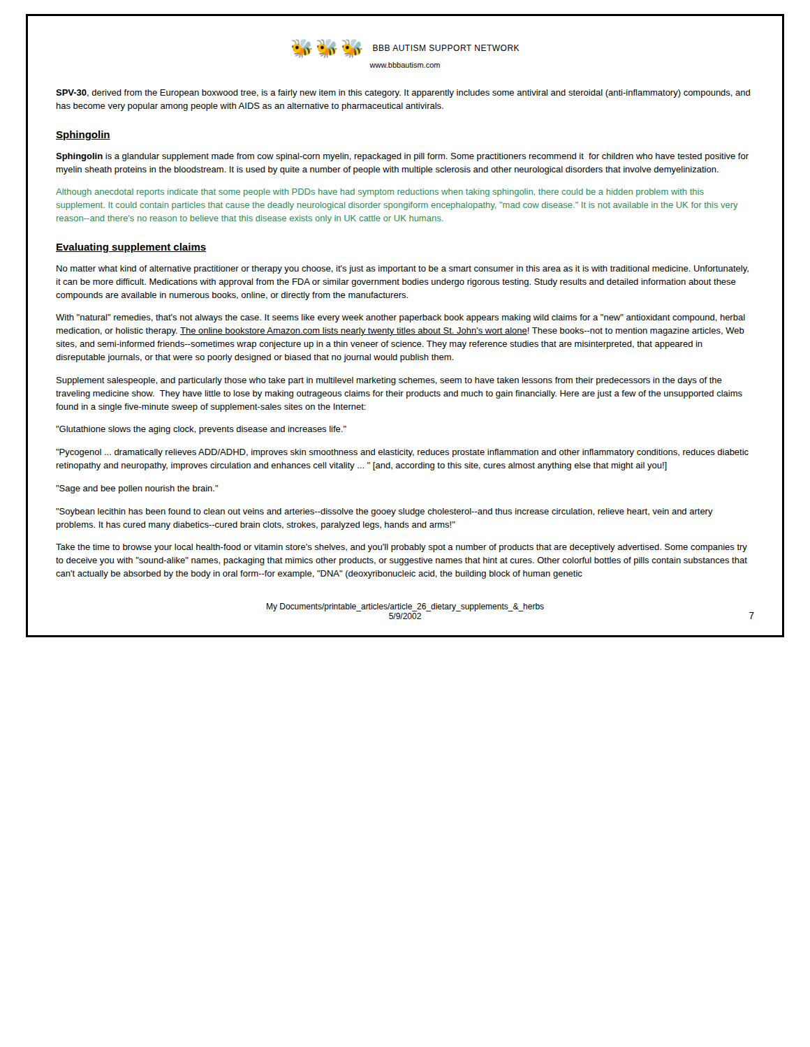🐝🐝🐝 BBB AUTISM SUPPORT NETWORK
www.bbbautism.com
SPV-30, derived from the European boxwood tree, is a fairly new item in this category. It apparently includes some antiviral and steroidal (anti-inflammatory) compounds, and has become very popular among people with AIDS as an alternative to pharmaceutical antivirals.
Sphingolin
Sphingolin is a glandular supplement made from cow spinal-corn myelin, repackaged in pill form. Some practitioners recommend it for children who have tested positive for myelin sheath proteins in the bloodstream. It is used by quite a number of people with multiple sclerosis and other neurological disorders that involve demyelinization.
Although anecdotal reports indicate that some people with PDDs have had symptom reductions when taking sphingolin, there could be a hidden problem with this supplement. It could contain particles that cause the deadly neurological disorder spongiform encephalopathy, "mad cow disease." It is not available in the UK for this very reason--and there's no reason to believe that this disease exists only in UK cattle or UK humans.
Evaluating supplement claims
No matter what kind of alternative practitioner or therapy you choose, it's just as important to be a smart consumer in this area as it is with traditional medicine. Unfortunately, it can be more difficult. Medications with approval from the FDA or similar government bodies undergo rigorous testing. Study results and detailed information about these compounds are available in numerous books, online, or directly from the manufacturers.
With "natural" remedies, that's not always the case. It seems like every week another paperback book appears making wild claims for a "new" antioxidant compound, herbal medication, or holistic therapy. The online bookstore Amazon.com lists nearly twenty titles about St. John's wort alone! These books--not to mention magazine articles, Web sites, and semi-informed friends--sometimes wrap conjecture up in a thin veneer of science. They may reference studies that are misinterpreted, that appeared in disreputable journals, or that were so poorly designed or biased that no journal would publish them.
Supplement salespeople, and particularly those who take part in multilevel marketing schemes, seem to have taken lessons from their predecessors in the days of the traveling medicine show. They have little to lose by making outrageous claims for their products and much to gain financially. Here are just a few of the unsupported claims found in a single five-minute sweep of supplement-sales sites on the Internet:
"Glutathione slows the aging clock, prevents disease and increases life."
"Pycogenol ... dramatically relieves ADD/ADHD, improves skin smoothness and elasticity, reduces prostate inflammation and other inflammatory conditions, reduces diabetic retinopathy and neuropathy, improves circulation and enhances cell vitality ... " [and, according to this site, cures almost anything else that might ail you!]
"Sage and bee pollen nourish the brain."
"Soybean lecithin has been found to clean out veins and arteries--dissolve the gooey sludge cholesterol--and thus increase circulation, relieve heart, vein and artery problems. It has cured many diabetics--cured brain clots, strokes, paralyzed legs, hands and arms!"
Take the time to browse your local health-food or vitamin store's shelves, and you'll probably spot a number of products that are deceptively advertised. Some companies try to deceive you with "sound-alike" names, packaging that mimics other products, or suggestive names that hint at cures. Other colorful bottles of pills contain substances that can't actually be absorbed by the body in oral form--for example, "DNA" (deoxyribonucleic acid, the building block of human genetic
My Documents/printable_articles/article_26_dietary_supplements_&_herbs
5/9/2002 7